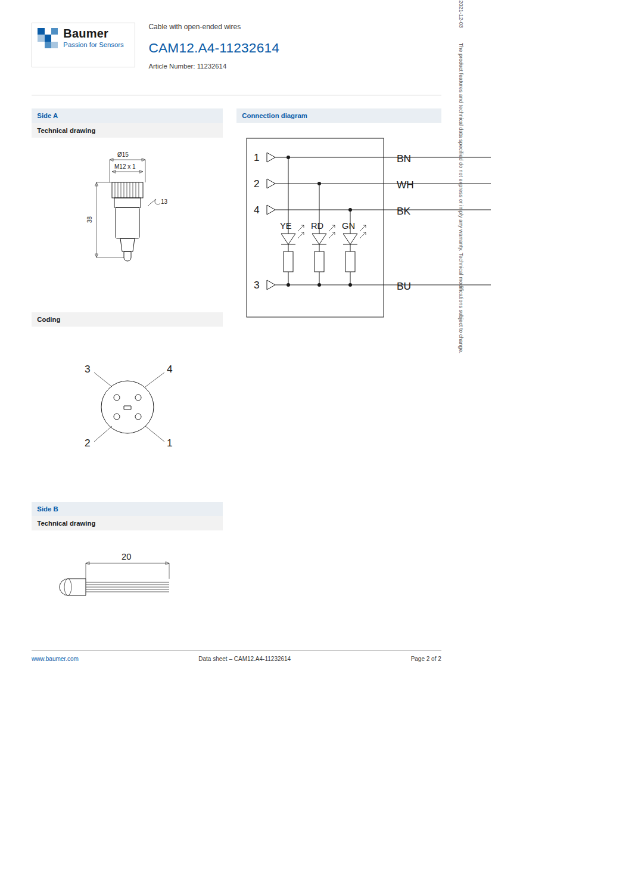Baumer
Passion for Sensors
Cable with open-ended wires
CAM12.A4-11232614
Article Number: 11232614
Side A
Technical drawing
Ø15 M12 x 1 13 38
Coding
3 4 2 1
Side B
Technical drawing
20
Connection diagram
1 BN 2 WH 4 BK 3 BU YE RD GN
2021-12-03 The product features and technical data specified do not express or imply any warranty. Technical modifications subject to change.
www.baumer.com Data sheet – CAM12.A4-11232614 Page 2 of 2